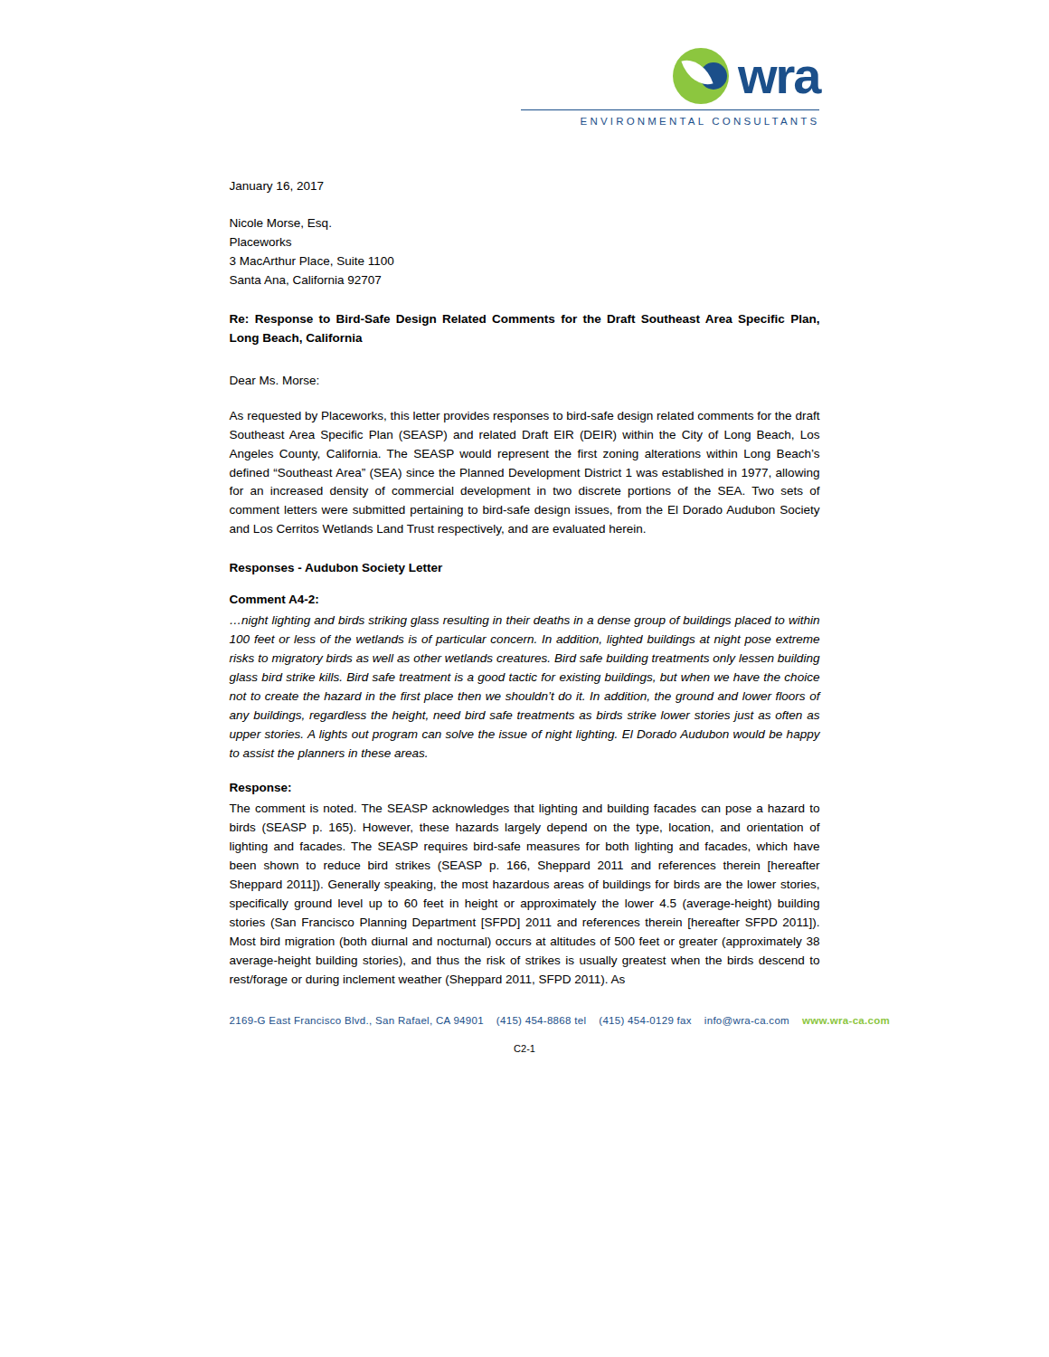wra
Environmental Consultants
January 16, 2017
Nicole Morse, Esq.
Placeworks
3 MacArthur Place, Suite 1100
Santa Ana, California 92707
Re: Response to Bird-Safe Design Related Comments for the Draft Southeast Area Specific Plan, Long Beach, California
Dear Ms. Morse:
As requested by Placeworks, this letter provides responses to bird-safe design related comments for the draft Southeast Area Specific Plan (SEASP) and related Draft EIR (DEIR) within the City of Long Beach, Los Angeles County, California. The SEASP would represent the first zoning alterations within Long Beach’s defined “Southeast Area” (SEA) since the Planned Development District 1 was established in 1977, allowing for an increased density of commercial development in two discrete portions of the SEA. Two sets of comment letters were submitted pertaining to bird-safe design issues, from the El Dorado Audubon Society and Los Cerritos Wetlands Land Trust respectively, and are evaluated herein.
Responses - Audubon Society Letter
Comment A4-2:
…night lighting and birds striking glass resulting in their deaths in a dense group of buildings placed to within 100 feet or less of the wetlands is of particular concern. In addition, lighted buildings at night pose extreme risks to migratory birds as well as other wetlands creatures. Bird safe building treatments only lessen building glass bird strike kills. Bird safe treatment is a good tactic for existing buildings, but when we have the choice not to create the hazard in the first place then we shouldn’t do it. In addition, the ground and lower floors of any buildings, regardless the height, need bird safe treatments as birds strike lower stories just as often as upper stories. A lights out program can solve the issue of night lighting. El Dorado Audubon would be happy to assist the planners in these areas.
Response:
The comment is noted. The SEASP acknowledges that lighting and building facades can pose a hazard to birds (SEASP p. 165). However, these hazards largely depend on the type, location, and orientation of lighting and facades. The SEASP requires bird-safe measures for both lighting and facades, which have been shown to reduce bird strikes (SEASP p. 166, Sheppard 2011 and references therein [hereafter Sheppard 2011]). Generally speaking, the most hazardous areas of buildings for birds are the lower stories, specifically ground level up to 60 feet in height or approximately the lower 4.5 (average-height) building stories (San Francisco Planning Department [SFPD] 2011 and references therein [hereafter SFPD 2011]). Most bird migration (both diurnal and nocturnal) occurs at altitudes of 500 feet or greater (approximately 38 average-height building stories), and thus the risk of strikes is usually greatest when the birds descend to rest/forage or during inclement weather (Sheppard 2011, SFPD 2011). As
2169-G East Francisco Blvd., San Rafael, CA 94901 (415) 454-8868 tel (415) 454-0129 fax info@wra-ca.com www.wra-ca.com
C2-1